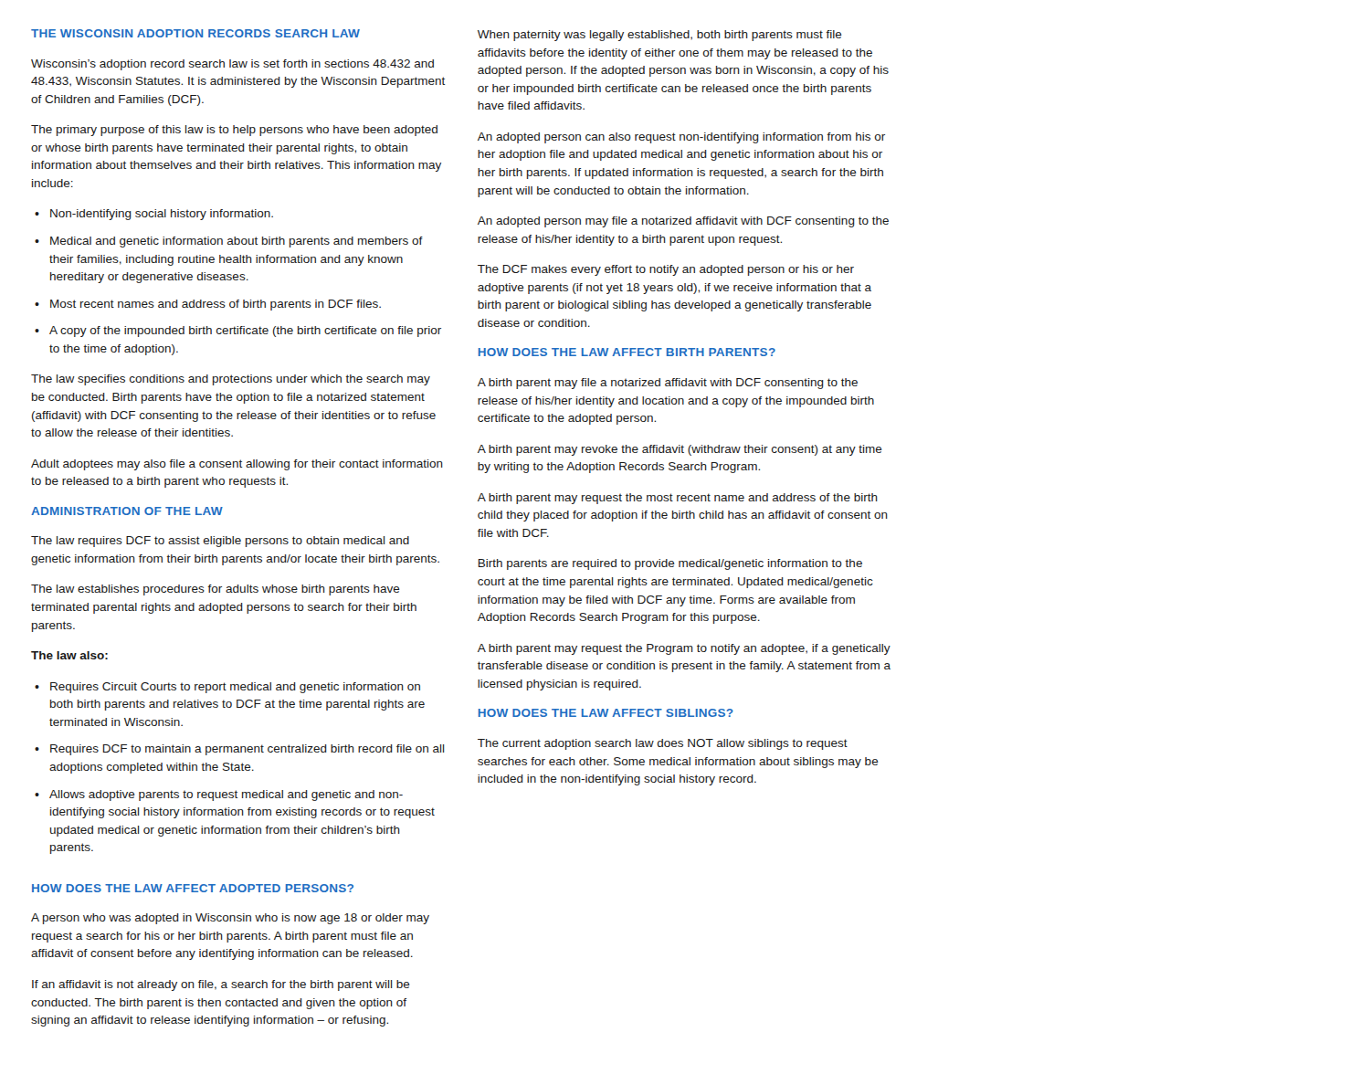The Wisconsin Adoption Records Search Law
Wisconsin’s adoption record search law is set forth in sections 48.432 and 48.433, Wisconsin Statutes. It is administered by the Wisconsin Department of Children and Families (DCF).
The primary purpose of this law is to help persons who have been adopted or whose birth parents have terminated their parental rights, to obtain information about themselves and their birth relatives. This information may include:
Non-identifying social history information.
Medical and genetic information about birth parents and members of their families, including routine health information and any known hereditary or degenerative diseases.
Most recent names and address of birth parents in DCF files.
A copy of the impounded birth certificate (the birth certificate on file prior to the time of adoption).
The law specifies conditions and protections under which the search may be conducted. Birth parents have the option to file a notarized statement (affidavit) with DCF consenting to the release of their identities or to refuse to allow the release of their identities.
Adult adoptees may also file a consent allowing for their contact information to be released to a birth parent who requests it.
Administration of the Law
The law requires DCF to assist eligible persons to obtain medical and genetic information from their birth parents and/or locate their birth parents.
The law establishes procedures for adults whose birth parents have terminated parental rights and adopted persons to search for their birth parents.
The law also:
Requires Circuit Courts to report medical and genetic information on both birth parents and relatives to DCF at the time parental rights are terminated in Wisconsin.
Requires DCF to maintain a permanent centralized birth record file on all adoptions completed within the State.
Allows adoptive parents to request medical and genetic and non-identifying social history information from existing records or to request updated medical or genetic information from their children’s birth parents.
How Does the Law Affect Adopted Persons?
A person who was adopted in Wisconsin who is now age 18 or older may request a search for his or her birth parents. A birth parent must file an affidavit of consent before any identifying information can be released.
If an affidavit is not already on file, a search for the birth parent will be conducted. The birth parent is then contacted and given the option of signing an affidavit to release identifying information – or refusing.
When paternity was legally established, both birth parents must file affidavits before the identity of either one of them may be released to the adopted person. If the adopted person was born in Wisconsin, a copy of his or her impounded birth certificate can be released once the birth parents have filed affidavits.
An adopted person can also request non-identifying information from his or her adoption file and updated medical and genetic information about his or her birth parents. If updated information is requested, a search for the birth parent will be conducted to obtain the information.
An adopted person may file a notarized affidavit with DCF consenting to the release of his/her identity to a birth parent upon request.
The DCF makes every effort to notify an adopted person or his or her adoptive parents (if not yet 18 years old), if we receive information that a birth parent or biological sibling has developed a genetically transferable disease or condition.
How Does the Law Affect Birth Parents?
A birth parent may file a notarized affidavit with DCF consenting to the release of his/her identity and location and a copy of the impounded birth certificate to the adopted person.
A birth parent may revoke the affidavit (withdraw their consent) at any time by writing to the Adoption Records Search Program.
A birth parent may request the most recent name and address of the birth child they placed for adoption if the birth child has an affidavit of consent on file with DCF.
Birth parents are required to provide medical/genetic information to the court at the time parental rights are terminated. Updated medical/genetic information may be filed with DCF any time. Forms are available from Adoption Records Search Program for this purpose.
A birth parent may request the Program to notify an adoptee, if a genetically transferable disease or condition is present in the family. A statement from a licensed physician is required.
How Does the Law Affect Siblings?
The current adoption search law does NOT allow siblings to request searches for each other. Some medical information about siblings may be included in the non-identifying social history record.